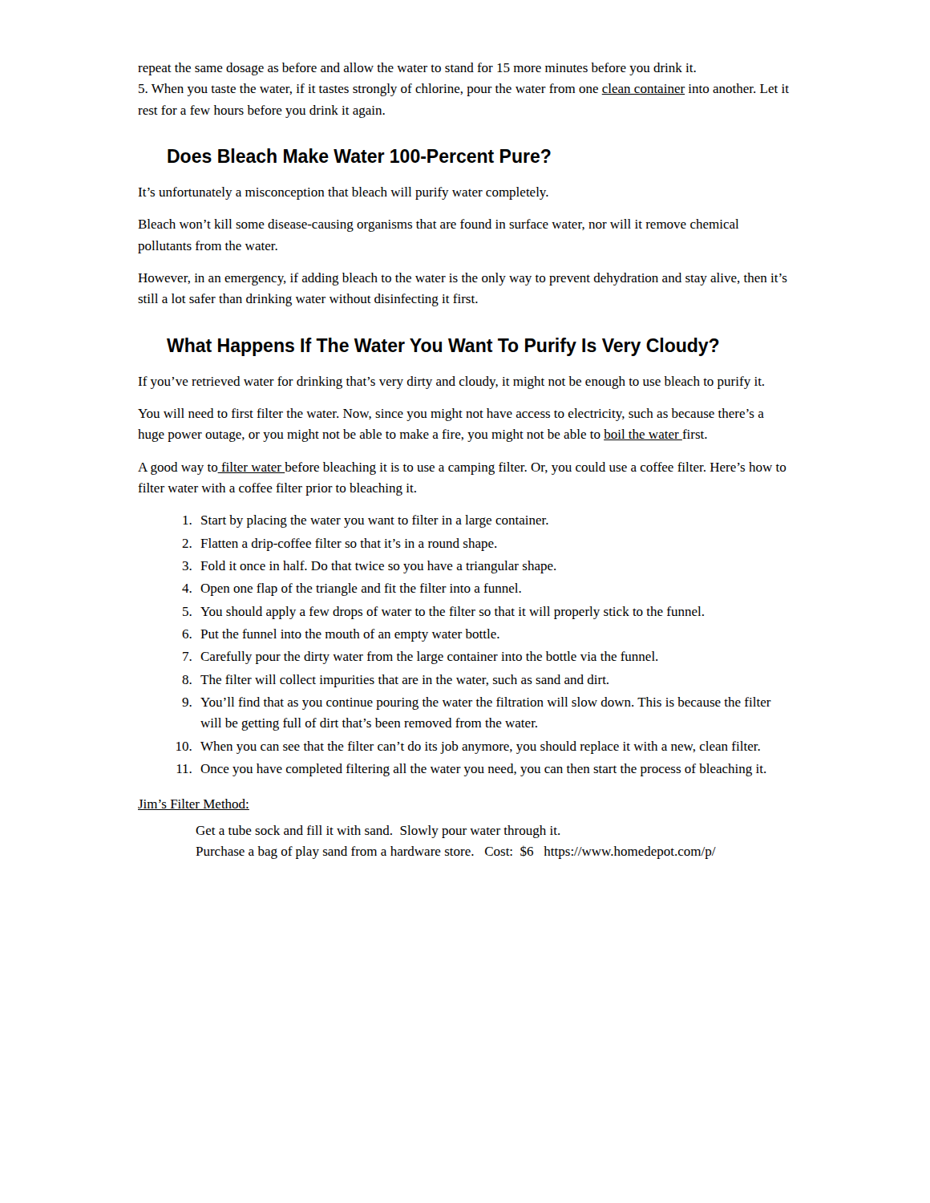repeat the same dosage as before and allow the water to stand for 15 more minutes before you drink it.
5. When you taste the water, if it tastes strongly of chlorine, pour the water from one clean container into another. Let it rest for a few hours before you drink it again.
Does Bleach Make Water 100-Percent Pure?
It’s unfortunately a misconception that bleach will purify water completely.
Bleach won’t kill some disease-causing organisms that are found in surface water, nor will it remove chemical pollutants from the water.
However, in an emergency, if adding bleach to the water is the only way to prevent dehydration and stay alive, then it’s still a lot safer than drinking water without disinfecting it first.
What Happens If The Water You Want To Purify Is Very Cloudy?
If you’ve retrieved water for drinking that’s very dirty and cloudy, it might not be enough to use bleach to purify it.
You will need to first filter the water. Now, since you might not have access to electricity, such as because there’s a huge power outage, or you might not be able to make a fire, you might not be able to boil the water first.
A good way to filter water before bleaching it is to use a camping filter. Or, you could use a coffee filter. Here’s how to filter water with a coffee filter prior to bleaching it.
Start by placing the water you want to filter in a large container.
Flatten a drip-coffee filter so that it’s in a round shape.
Fold it once in half. Do that twice so you have a triangular shape.
Open one flap of the triangle and fit the filter into a funnel.
You should apply a few drops of water to the filter so that it will properly stick to the funnel.
Put the funnel into the mouth of an empty water bottle.
Carefully pour the dirty water from the large container into the bottle via the funnel.
The filter will collect impurities that are in the water, such as sand and dirt.
You’ll find that as you continue pouring the water the filtration will slow down. This is because the filter will be getting full of dirt that’s been removed from the water.
When you can see that the filter can’t do its job anymore, you should replace it with a new, clean filter.
Once you have completed filtering all the water you need, you can then start the process of bleaching it.
Jim’s Filter Method:
Get a tube sock and fill it with sand. Slowly pour water through it.
Purchase a bag of play sand from a hardware store. Cost: $6 https://www.homedepot.com/p/